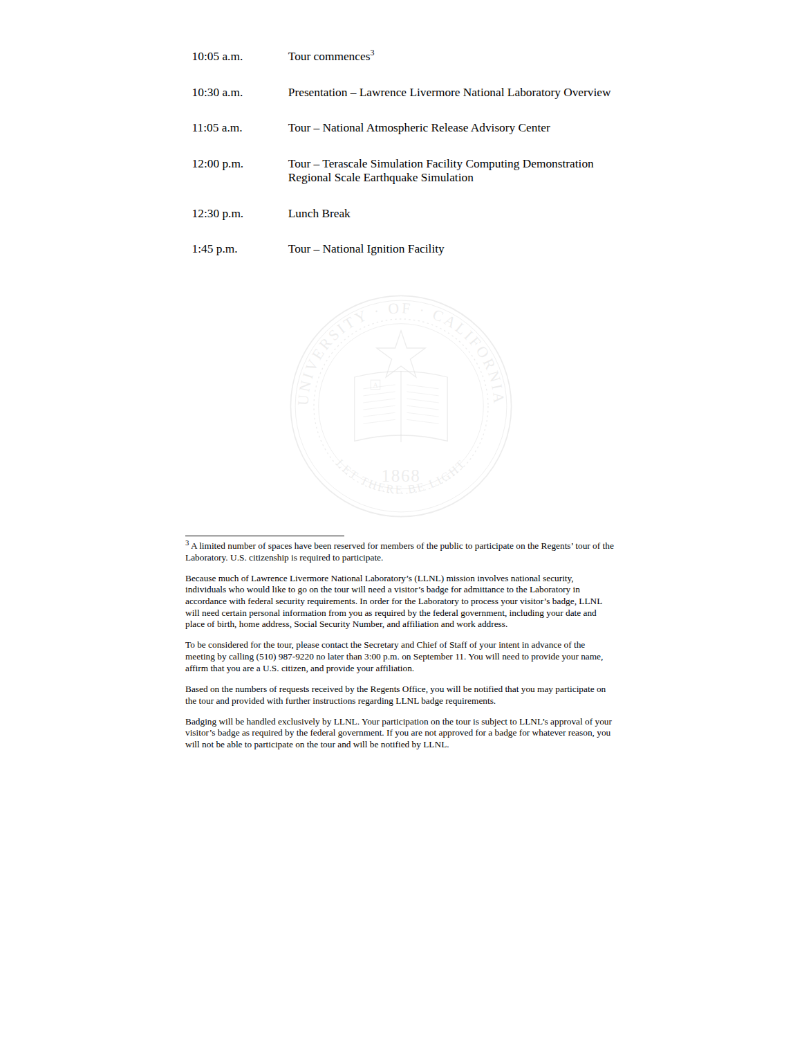10:05 a.m.
Tour commences3
10:30 a.m.
Presentation – Lawrence Livermore National Laboratory Overview
11:05 a.m.
Tour – National Atmospheric Release Advisory Center
12:00 p.m.
Tour – Terascale Simulation Facility Computing Demonstration
Regional Scale Earthquake Simulation
12:30 p.m.
Lunch Break
1:45 p.m.
Tour – National Ignition Facility
UNIVERSITY · OF · CALIFORNIA LET THERE BE LIGHT A 1868
3 A limited number of spaces have been reserved for members of the public to participate on the Regents’ tour of the Laboratory. U.S. citizenship is required to participate.
Because much of Lawrence Livermore National Laboratory’s (LLNL) mission involves national security, individuals who would like to go on the tour will need a visitor’s badge for admittance to the Laboratory in accordance with federal security requirements. In order for the Laboratory to process your visitor’s badge, LLNL will need certain personal information from you as required by the federal government, including your date and place of birth, home address, Social Security Number, and affiliation and work address.
To be considered for the tour, please contact the Secretary and Chief of Staff of your intent in advance of the meeting by calling (510) 987-9220 no later than 3:00 p.m. on September 11. You will need to provide your name, affirm that you are a U.S. citizen, and provide your affiliation.
Based on the numbers of requests received by the Regents Office, you will be notified that you may participate on the tour and provided with further instructions regarding LLNL badge requirements.
Badging will be handled exclusively by LLNL. Your participation on the tour is subject to LLNL’s approval of your visitor’s badge as required by the federal government. If you are not approved for a badge for whatever reason, you will not be able to participate on the tour and will be notified by LLNL.